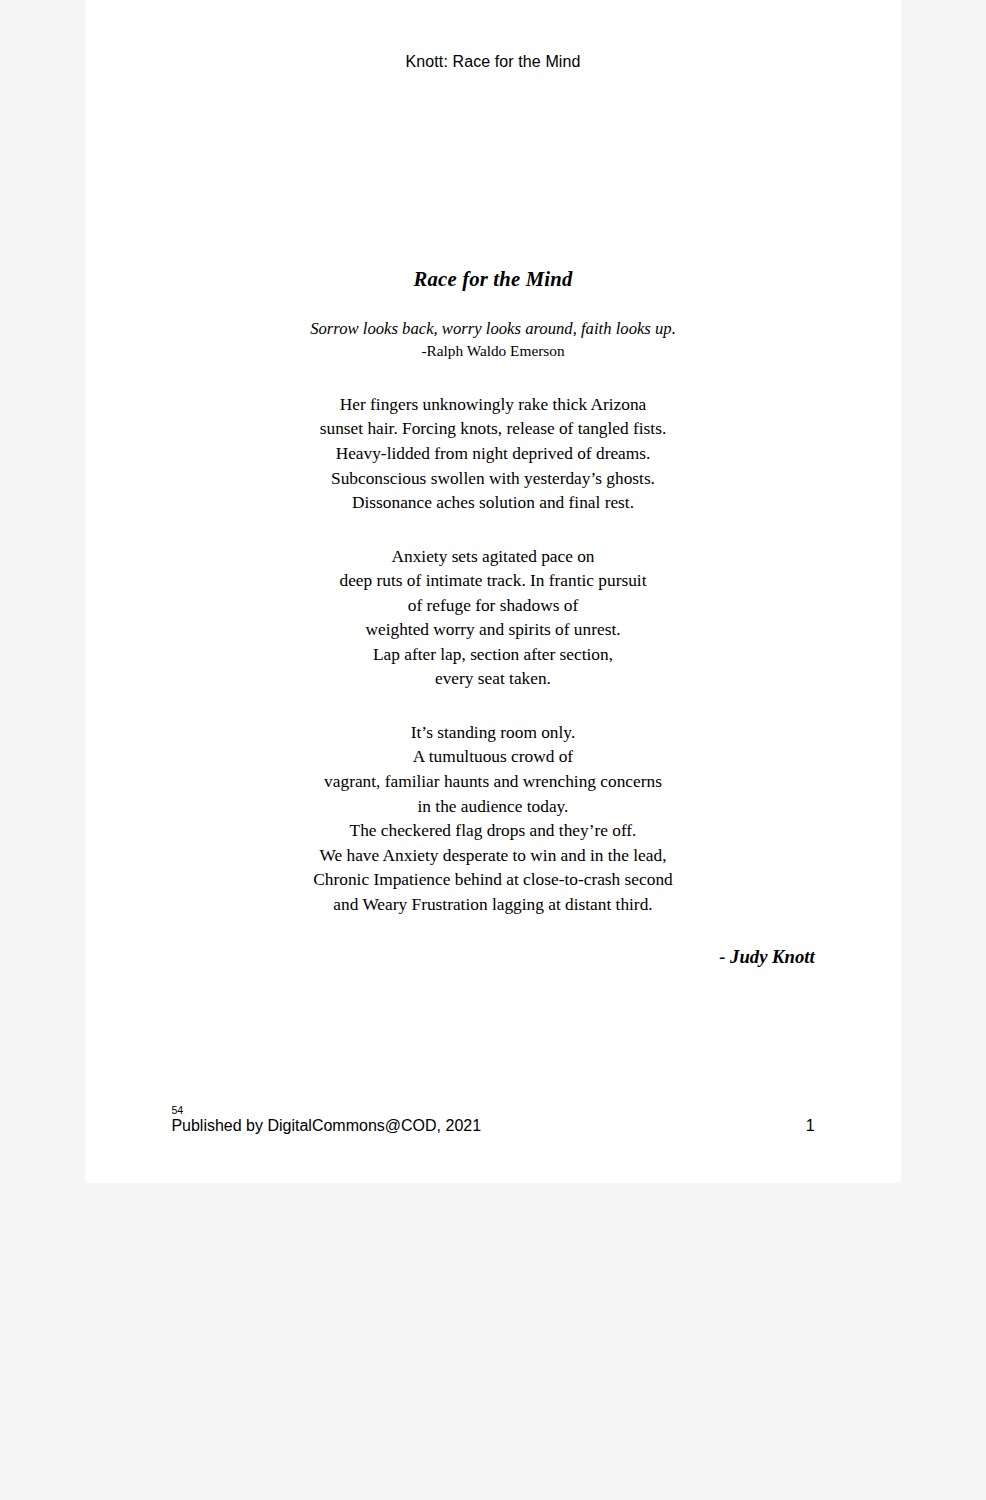Knott: Race for the Mind
Race for the Mind
Sorrow looks back, worry looks around, faith looks up.
-Ralph Waldo Emerson
Her fingers unknowingly rake thick Arizona
sunset hair. Forcing knots, release of tangled fists.
Heavy-lidded from night deprived of dreams.
Subconscious swollen with yesterday’s ghosts.
Dissonance aches solution and final rest.
Anxiety sets agitated pace on
deep ruts of intimate track. In frantic pursuit
of refuge for shadows of
weighted worry and spirits of unrest.
Lap after lap, section after section,
every seat taken.
It’s standing room only.
A tumultuous crowd of
vagrant, familiar haunts and wrenching concerns
in the audience today.
The checkered flag drops and they’re off.
We have Anxiety desperate to win and in the lead,
Chronic Impatience behind at close-to-crash second
and Weary Frustration lagging at distant third.
- Judy Knott
54
Published by DigitalCommons@COD, 2021
1